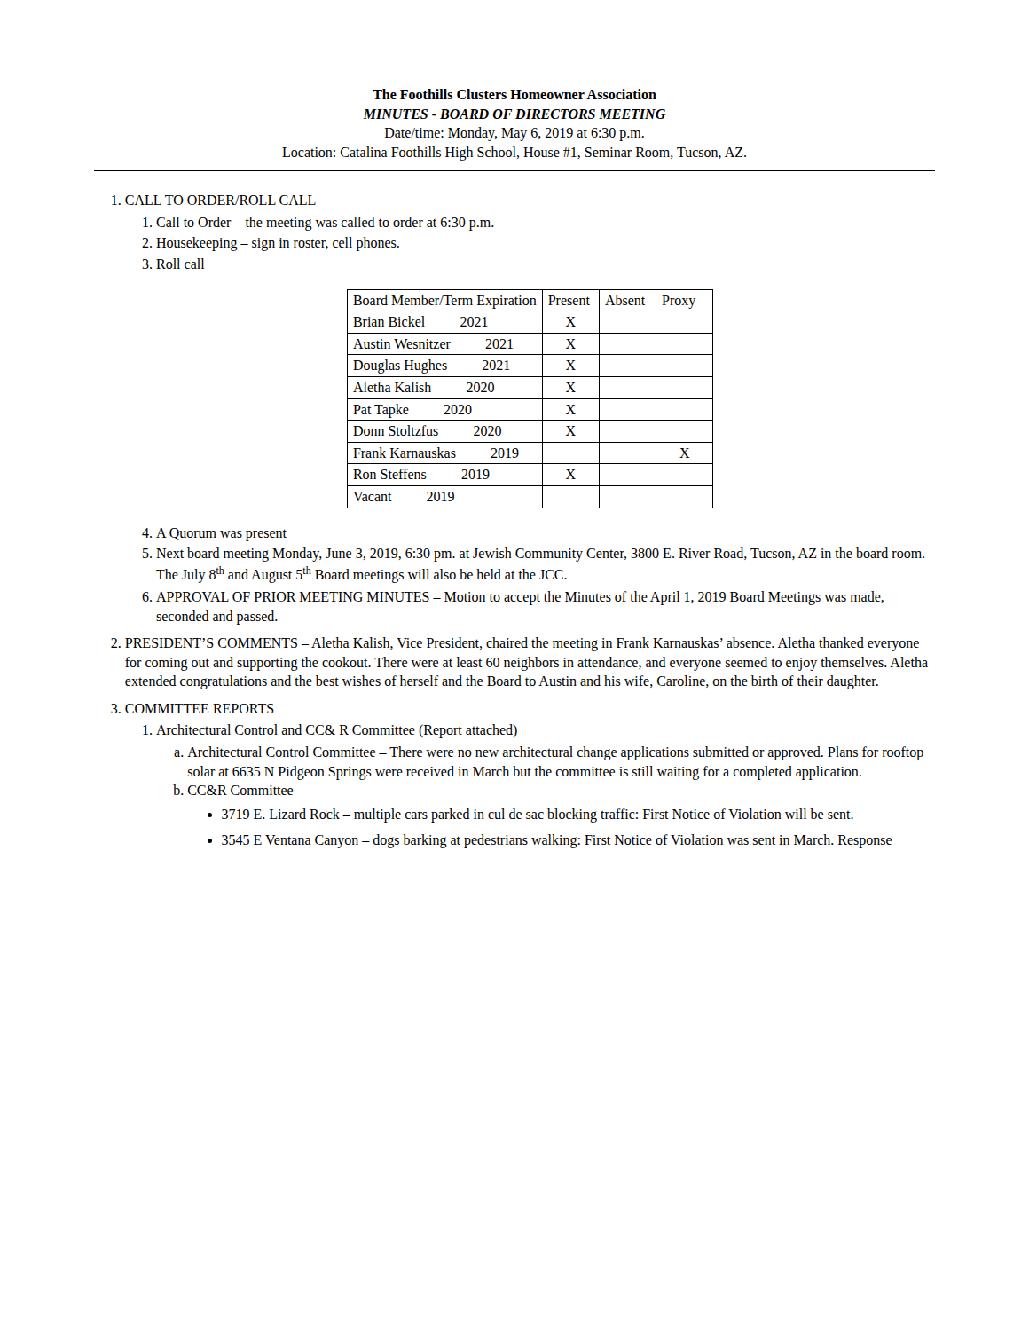The Foothills Clusters Homeowner Association
MINUTES - BOARD OF DIRECTORS MEETING
Date/time: Monday, May 6, 2019 at 6:30 p.m.
Location: Catalina Foothills High School, House #1, Seminar Room, Tucson, AZ.
CALL TO ORDER/ROLL CALL
Call to Order – the meeting was called to order at 6:30 p.m.
Housekeeping – sign in roster, cell phones.
Roll call
| Board Member/Term Expiration | Present | Absent | Proxy |
| --- | --- | --- | --- |
| Brian Bickel 2021 | X | | |
| Austin Wesnitzer 2021 | X | | |
| Douglas Hughes 2021 | X | | |
| Aletha Kalish 2020 | X | | |
| Pat Tapke 2020 | X | | |
| Donn Stoltzfus 2020 | X | | |
| Frank Karnauskas 2019 | | | X |
| Ron Steffens 2019 | X | | |
| Vacant 2019 | | | |
A Quorum was present
Next board meeting Monday, June 3, 2019, 6:30 pm. at Jewish Community Center, 3800 E. River Road, Tucson, AZ in the board room. The July 8th and August 5th Board meetings will also be held at the JCC.
APPROVAL OF PRIOR MEETING MINUTES – Motion to accept the Minutes of the April 1, 2019 Board Meetings was made, seconded and passed.
PRESIDENT’S COMMENTS – Aletha Kalish, Vice President, chaired the meeting in Frank Karnauskas’ absence. Aletha thanked everyone for coming out and supporting the cookout. There were at least 60 neighbors in attendance, and everyone seemed to enjoy themselves. Aletha extended congratulations and the best wishes of herself and the Board to Austin and his wife, Caroline, on the birth of their daughter.
COMMITTEE REPORTS
Architectural Control and CC& R Committee (Report attached)
Architectural Control Committee – There were no new architectural change applications submitted or approved. Plans for rooftop solar at 6635 N Pidgeon Springs were received in March but the committee is still waiting for a completed application.
CC&R Committee –
3719 E. Lizard Rock – multiple cars parked in cul de sac blocking traffic: First Notice of Violation will be sent.
3545 E Ventana Canyon – dogs barking at pedestrians walking: First Notice of Violation was sent in March. Response